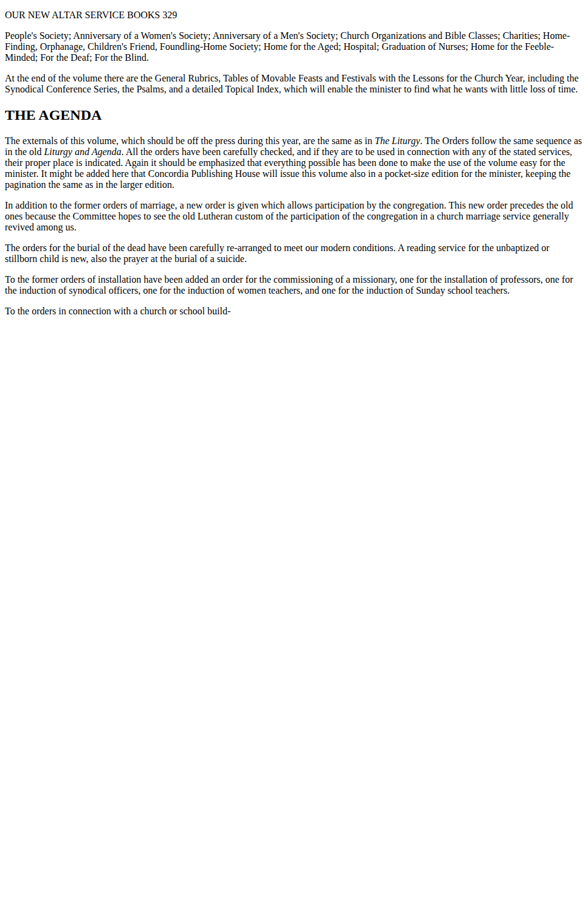OUR NEW ALTAR SERVICE BOOKS 329
People's Society; Anniversary of a Women's Society; Anniversary of a Men's Society; Church Organizations and Bible Classes; Charities; Home-Finding, Orphanage, Children's Friend, Foundling-Home Society; Home for the Aged; Hospital; Graduation of Nurses; Home for the Feeble-Minded; For the Deaf; For the Blind.
At the end of the volume there are the General Rubrics, Tables of Movable Feasts and Festivals with the Lessons for the Church Year, including the Synodical Conference Series, the Psalms, and a detailed Topical Index, which will enable the minister to find what he wants with little loss of time.
THE AGENDA
The externals of this volume, which should be off the press during this year, are the same as in The Liturgy. The Orders follow the same sequence as in the old Liturgy and Agenda. All the orders have been carefully checked, and if they are to be used in connection with any of the stated services, their proper place is indicated. Again it should be emphasized that everything possible has been done to make the use of the volume easy for the minister. It might be added here that Concordia Publishing House will issue this volume also in a pocket-size edition for the minister, keeping the pagination the same as in the larger edition.
In addition to the former orders of marriage, a new order is given which allows participation by the congregation. This new order precedes the old ones because the Committee hopes to see the old Lutheran custom of the participation of the congregation in a church marriage service generally revived among us.
The orders for the burial of the dead have been carefully re-arranged to meet our modern conditions. A reading service for the unbaptized or stillborn child is new, also the prayer at the burial of a suicide.
To the former orders of installation have been added an order for the commissioning of a missionary, one for the installation of professors, one for the induction of synodical officers, one for the induction of women teachers, and one for the induction of Sunday school teachers.
To the orders in connection with a church or school build-